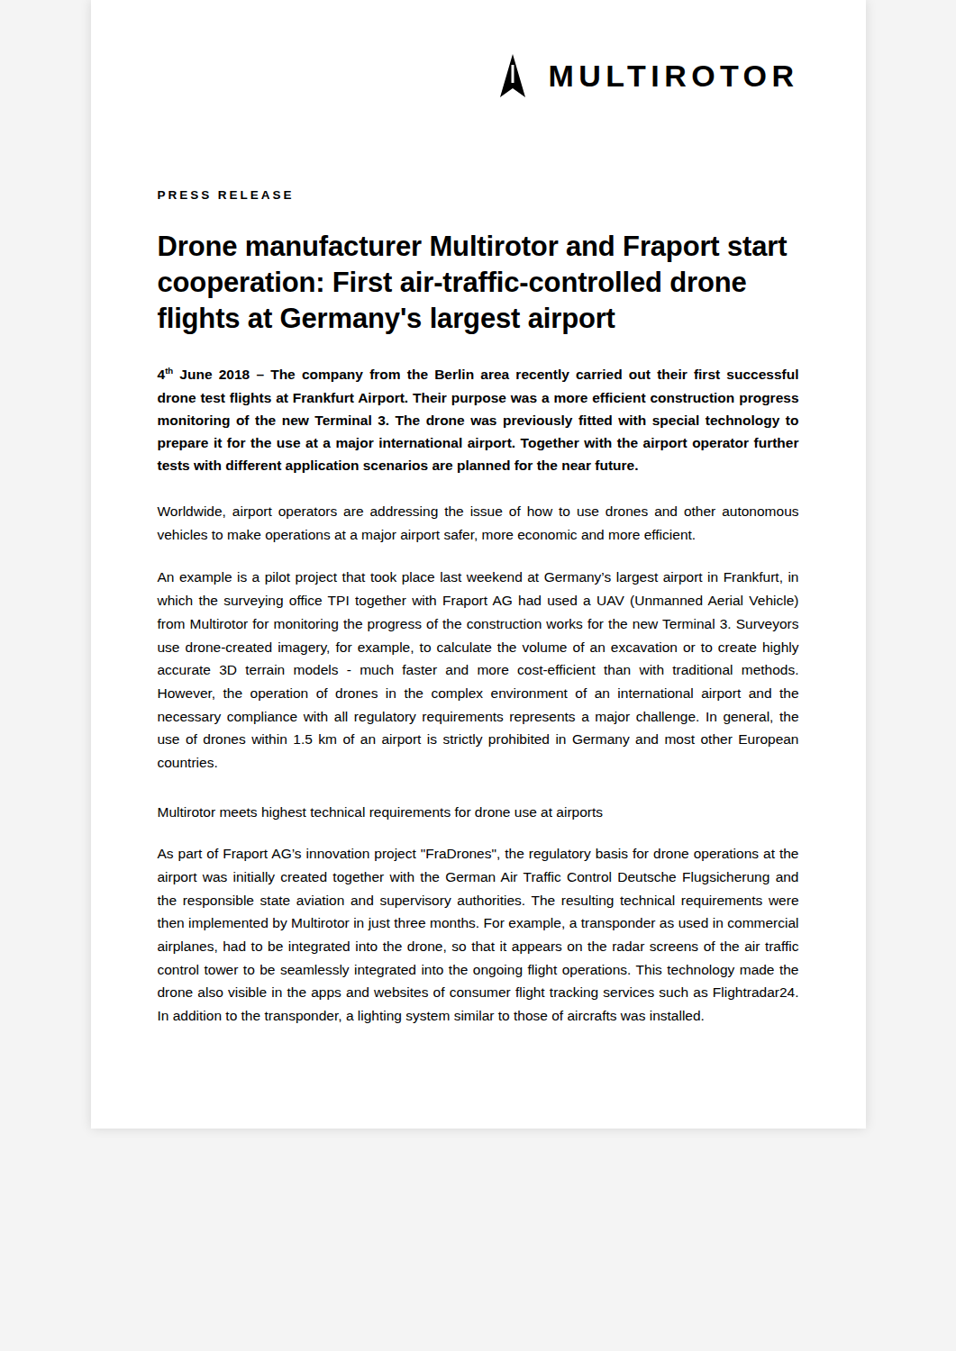Multirotor
Press Release
Drone manufacturer Multirotor and Fraport start cooperation: First air-traffic-controlled drone flights at Germany's largest airport
4th June 2018 – The company from the Berlin area recently carried out their first successful drone test flights at Frankfurt Airport. Their purpose was a more efficient construction progress monitoring of the new Terminal 3. The drone was previously fitted with special technology to prepare it for the use at a major international airport. Together with the airport operator further tests with different application scenarios are planned for the near future.
Worldwide, airport operators are addressing the issue of how to use drones and other autonomous vehicles to make operations at a major airport safer, more economic and more efficient.
An example is a pilot project that took place last weekend at Germany’s largest airport in Frankfurt, in which the surveying office TPI together with Fraport AG had used a UAV (Unmanned Aerial Vehicle) from Multirotor for monitoring the progress of the construction works for the new Terminal 3. Surveyors use drone-created imagery, for example, to calculate the volume of an excavation or to create highly accurate 3D terrain models - much faster and more cost-efficient than with traditional methods. However, the operation of drones in the complex environment of an international airport and the necessary compliance with all regulatory requirements represents a major challenge. In general, the use of drones within 1.5 km of an airport is strictly prohibited in Germany and most other European countries.
Multirotor meets highest technical requirements for drone use at airports
As part of Fraport AG’s innovation project "FraDrones", the regulatory basis for drone operations at the airport was initially created together with the German Air Traffic Control Deutsche Flugsicherung and the responsible state aviation and supervisory authorities. The resulting technical requirements were then implemented by Multirotor in just three months. For example, a transponder as used in commercial airplanes, had to be integrated into the drone, so that it appears on the radar screens of the air traffic control tower to be seamlessly integrated into the ongoing flight operations. This technology made the drone also visible in the apps and websites of consumer flight tracking services such as Flightradar24. In addition to the transponder, a lighting system similar to those of aircrafts was installed.